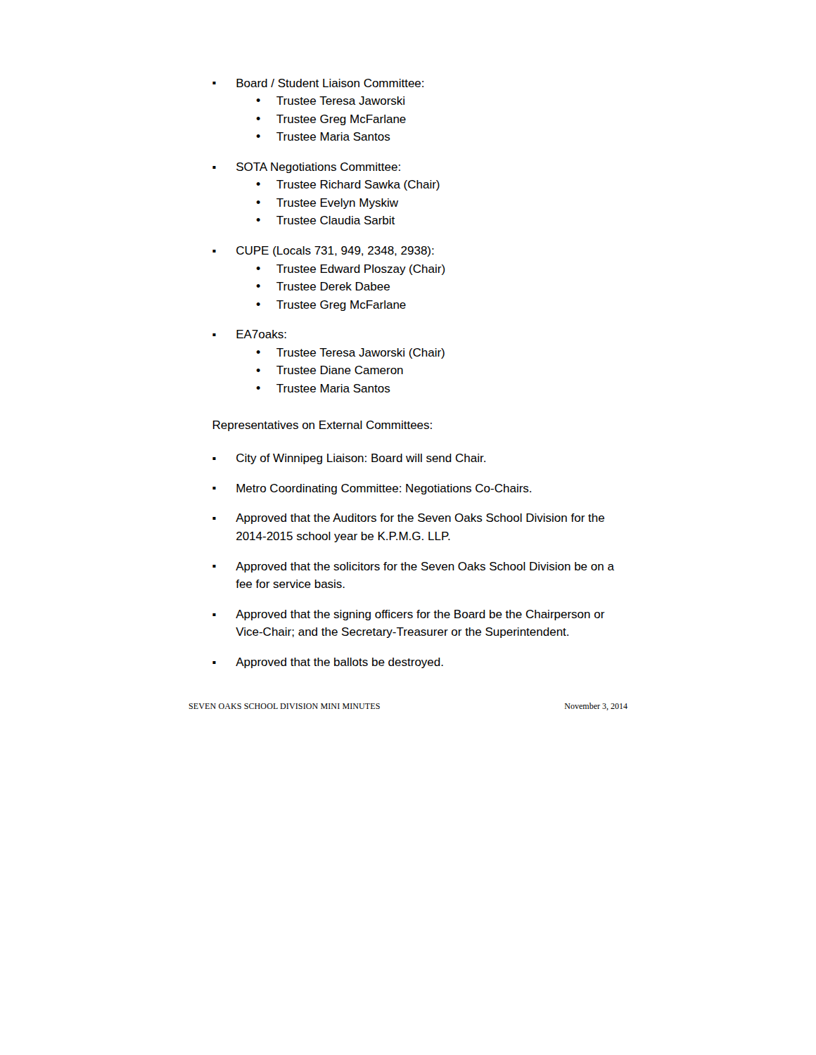Board / Student Liaison Committee:
Trustee Teresa Jaworski
Trustee Greg McFarlane
Trustee Maria Santos
SOTA Negotiations Committee:
Trustee Richard Sawka (Chair)
Trustee Evelyn Myskiw
Trustee Claudia Sarbit
CUPE (Locals 731, 949, 2348, 2938):
Trustee Edward Ploszay (Chair)
Trustee Derek Dabee
Trustee Greg McFarlane
EA7oaks:
Trustee Teresa Jaworski (Chair)
Trustee Diane Cameron
Trustee Maria Santos
Representatives on External Committees:
City of Winnipeg Liaison: Board will send Chair.
Metro Coordinating Committee: Negotiations Co-Chairs.
Approved that the Auditors for the Seven Oaks School Division for the 2014-2015 school year be K.P.M.G. LLP.
Approved that the solicitors for the Seven Oaks School Division be on a fee for service basis.
Approved that the signing officers for the Board be the Chairperson or Vice-Chair; and the Secretary-Treasurer or the Superintendent.
Approved that the ballots be destroyed.
SEVEN OAKS SCHOOL DIVISION MINI MINUTES
November 3, 2014